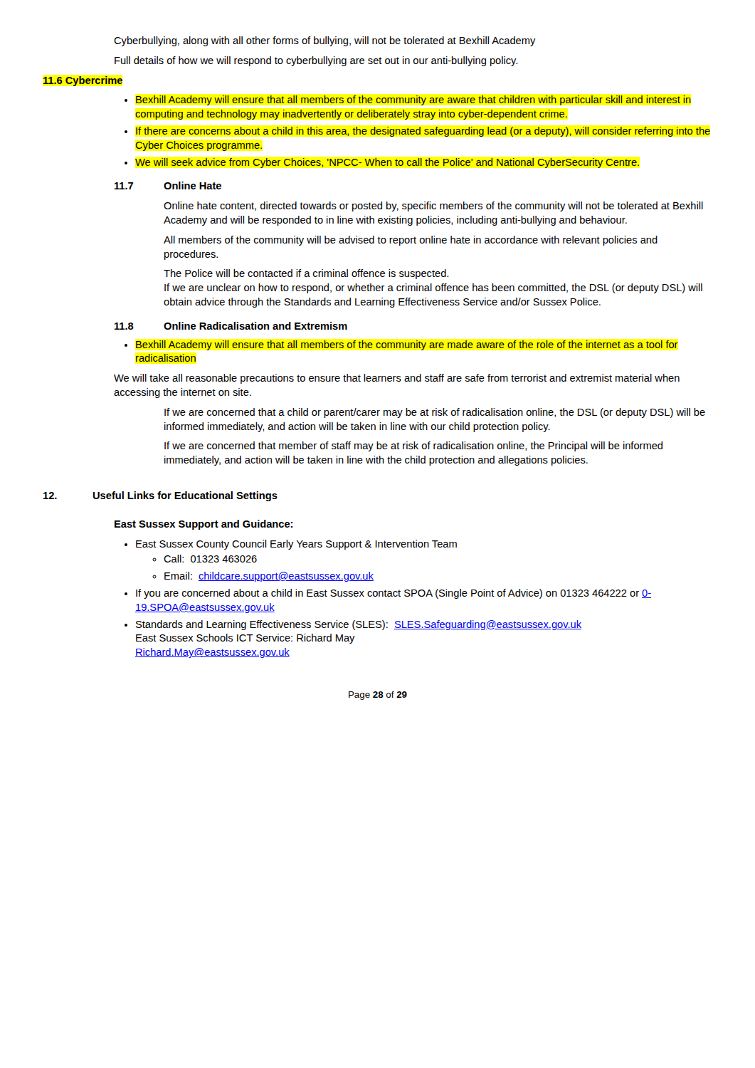Cyberbullying, along with all other forms of bullying, will not be tolerated at Bexhill Academy
Full details of how we will respond to cyberbullying are set out in our anti-bullying policy.
11.6 Cybercrime
Bexhill Academy will ensure that all members of the community are aware that children with particular skill and interest in computing and technology may inadvertently or deliberately stray into cyber-dependent crime.
If there are concerns about a child in this area, the designated safeguarding lead (or a deputy), will consider referring into the Cyber Choices programme.
We will seek advice from Cyber Choices, 'NPCC- When to call the Police' and National CyberSecurity Centre.
11.7 Online Hate
Online hate content, directed towards or posted by, specific members of the community will not be tolerated at Bexhill Academy and will be responded to in line with existing policies, including anti-bullying and behaviour.
All members of the community will be advised to report online hate in accordance with relevant policies and procedures.
The Police will be contacted if a criminal offence is suspected.
If we are unclear on how to respond, or whether a criminal offence has been committed, the DSL (or deputy DSL) will obtain advice through the Standards and Learning Effectiveness Service and/or Sussex Police.
11.8 Online Radicalisation and Extremism
Bexhill Academy will ensure that all members of the community are made aware of the role of the internet as a tool for radicalisation
We will take all reasonable precautions to ensure that learners and staff are safe from terrorist and extremist material when accessing the internet on site.
If we are concerned that a child or parent/carer may be at risk of radicalisation online, the DSL (or deputy DSL) will be informed immediately, and action will be taken in line with our child protection policy.
If we are concerned that member of staff may be at risk of radicalisation online, the Principal will be informed immediately, and action will be taken in line with the child protection and allegations policies.
12. Useful Links for Educational Settings
East Sussex Support and Guidance:
East Sussex County Council Early Years Support & Intervention Team
Call: 01323 463026
Email: childcare.support@eastsussex.gov.uk
If you are concerned about a child in East Sussex contact SPOA (Single Point of Advice) on 01323 464222 or 0-19.SPOA@eastsussex.gov.uk
Standards and Learning Effectiveness Service (SLES): SLES.Safeguarding@eastsussex.gov.uk
East Sussex Schools ICT Service: Richard May
Richard.May@eastsussex.gov.uk
Page 28 of 29